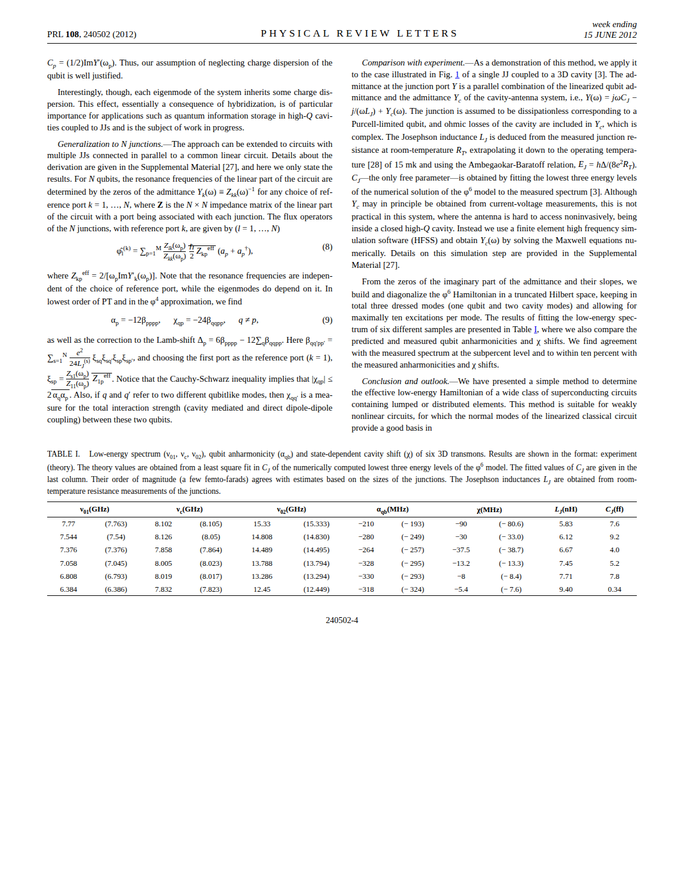PRL 108, 240502 (2012)
PHYSICAL REVIEW LETTERS
week ending
15 JUNE 2012
Cp = (1/2)ImY′(ωp). Thus, our assumption of neglecting charge dispersion of the qubit is well justified.
Interestingly, though, each eigenmode of the system inherits some charge dispersion. This effect, essentially a consequence of hybridization, is of particular importance for applications such as quantum information storage in high-Q cavities coupled to JJs and is the subject of work in progress.
Generalization to N junctions.—The approach can be extended to circuits with multiple JJs connected in parallel to a common linear circuit. Details about the derivation are given in the Supplemental Material [27], and here we only state the results. For N qubits, the resonance frequencies of the linear part of the circuit are determined by the zeros of the admittance Yk(ω) ≡ Zkk(ω)−1 for any choice of reference port k = 1, …, N, where Z is the N × N impedance matrix of the linear part of the circuit with a port being associated with each junction. The flux operators of the N junctions, with reference port k, are given by (l = 1, …, N)
φ̂l(k) = ∑p=1M Zlk(ωp) Zkk(ωp) ℏ 2 Zkpeff (ap + ap†), (8)
where Zkpeff = 2/[ωpImY′k(ωp)]. Note that the resonance frequencies are independent of the choice of reference port, while the eigenmodes do depend on it. In lowest order of PT and in the φ4 approximation, we find
αp = −12βpppp, χqp = −24βqqpp, q ≠ p, (9)
as well as the correction to the Lamb-shift Δp = 6βpppp − 12∑qβqqpp. Here βqq′pp′ = ∑s=1N e224LJ(s) ξsqξsq′ξspξsp′, and choosing the first port as the reference port (k = 1), ξsp = Zs1(ωp) Z11(ωp) Z1peff. Notice that the Cauchy-Schwarz inequality implies that |χqp| ≤ 2αqαp. Also, if q and q′ refer to two different qubitlike modes, then χqq′ is a measure for the total interaction strength (cavity mediated and direct dipole-dipole coupling) between these two qubits.
Comparison with experiment.—As a demonstration of this method, we apply it to the case illustrated in Fig. 1 of a single JJ coupled to a 3D cavity [3]. The admittance at the junction port Y is a parallel combination of the linearized qubit admittance and the admittance Yc of the cavity-antenna system, i.e., Y(ω) = jωCJ − j/(ωLJ) + Yc(ω). The junction is assumed to be dissipationless corresponding to a Purcell-limited qubit, and ohmic losses of the cavity are included in Yc, which is complex. The Josephson inductance LJ is deduced from the measured junction resistance at room-temperature RT, extrapolating it down to the operating temperature [28] of 15 mk and using the Ambegaokar-Baratoff relation, EJ = h Δ/(8e2RT). CJ—the only free parameter—is obtained by fitting the lowest three energy levels of the numerical solution of the φ6 model to the measured spectrum [3]. Although Yc may in principle be obtained from current-voltage measurements, this is not practical in this system, where the antenna is hard to access noninvasively, being inside a closed high-Q cavity. Instead we use a finite element high frequency simulation software (HFSS) and obtain Yc(ω) by solving the Maxwell equations numerically. Details on this simulation step are provided in the Supplemental Material [27].
From the zeros of the imaginary part of the admittance and their slopes, we build and diagonalize the φ6 Hamiltonian in a truncated Hilbert space, keeping in total three dressed modes (one qubit and two cavity modes) and allowing for maximally ten excitations per mode. The results of fitting the low-energy spectrum of six different samples are presented in Table I, where we also compare the predicted and measured qubit anharmonicities and χ shifts. We find agreement with the measured spectrum at the subpercent level and to within ten percent with the measured anharmonicities and χ shifts.
Conclusion and outlook.—We have presented a simple method to determine the effective low-energy Hamiltonian of a wide class of superconducting circuits containing lumped or distributed elements. This method is suitable for weakly nonlinear circuits, for which the normal modes of the linearized classical circuit provide a good basis in
TABLE I. Low-energy spectrum (ν01, νc, ν02), qubit anharmonicity (αqb) and state-dependent cavity shift (χ) of six 3D transmons. Results are shown in the format: experiment (theory). The theory values are obtained from a least square fit in CJ of the numerically computed lowest three energy levels of the φ6 model. The fitted values of CJ are given in the last column. Their order of magnitude (a few femto-farads) agrees with estimates based on the sizes of the junctions. The Josephson inductances LJ are obtained from room-temperature resistance measurements of the junctions.
| ν 01 (GHz) | ν c (GHz) | ν 02 (GHz) | α qb (MHz) | χ(MHz) | L J (nH) | C J (ff) |
| --- | --- | --- | --- | --- | --- | --- |
| 7.77 | (7.763) | 8.102 | (8.105) | 15.33 | (15.333) | −210 | (− 193) | −90 | (− 80.6) | 5.83 | 7.6 |
| 7.544 | (7.54) | 8.126 | (8.05) | 14.808 | (14.830) | −280 | (− 249) | −30 | (− 33.0) | 6.12 | 9.2 |
| 7.376 | (7.376) | 7.858 | (7.864) | 14.489 | (14.495) | −264 | (− 257) | −37.5 | (− 38.7) | 6.67 | 4.0 |
| 7.058 | (7.045) | 8.005 | (8.023) | 13.788 | (13.794) | −328 | (− 295) | −13.2 | (− 13.3) | 7.45 | 5.2 |
| 6.808 | (6.793) | 8.019 | (8.017) | 13.286 | (13.294) | −330 | (− 293) | −8 | (− 8.4) | 7.71 | 7.8 |
| 6.384 | (6.386) | 7.832 | (7.823) | 12.45 | (12.449) | −318 | (− 324) | −5.4 | (− 7.6) | 9.40 | 0.34 |
240502-4